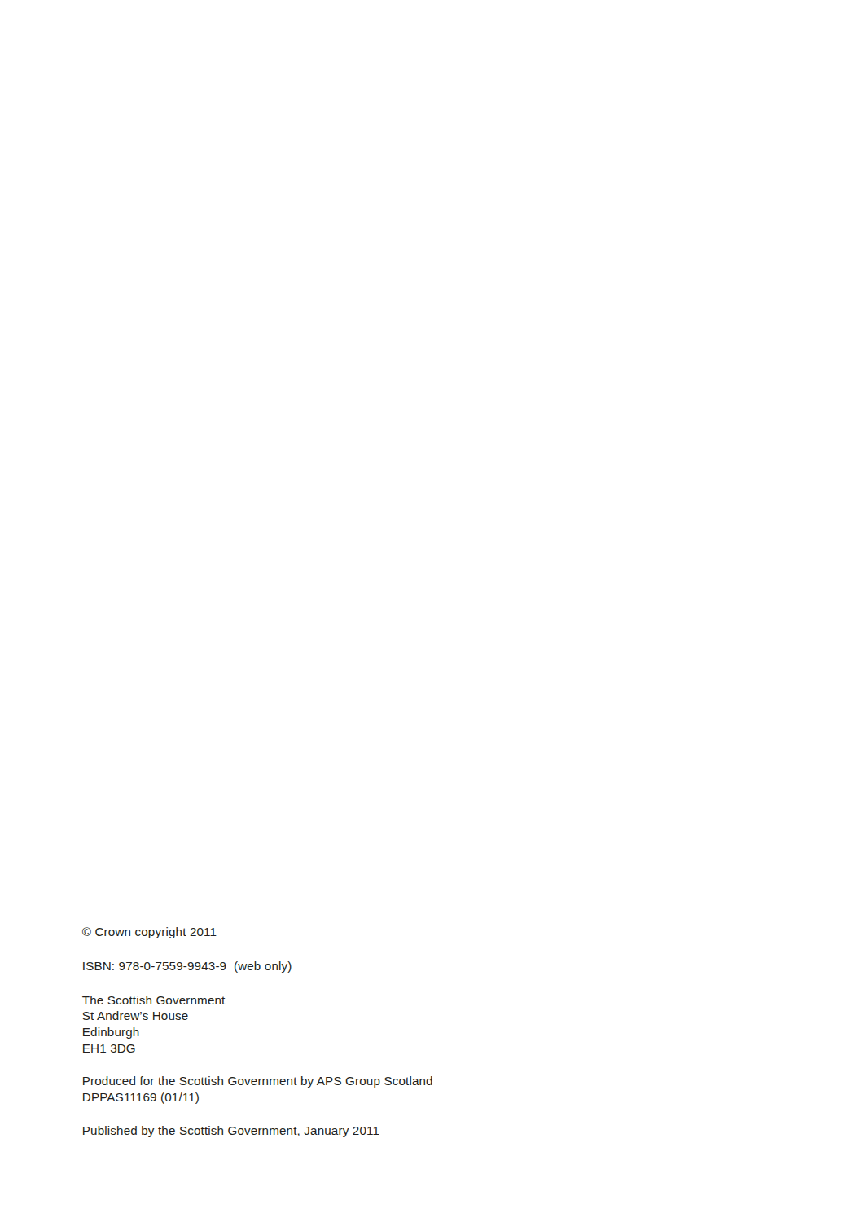© Crown copyright 2011
ISBN: 978-0-7559-9943-9 (web only)
The Scottish Government
St Andrew’s House
Edinburgh
EH1 3DG
Produced for the Scottish Government by APS Group Scotland
DPPAS11169 (01/11)
Published by the Scottish Government, January 2011